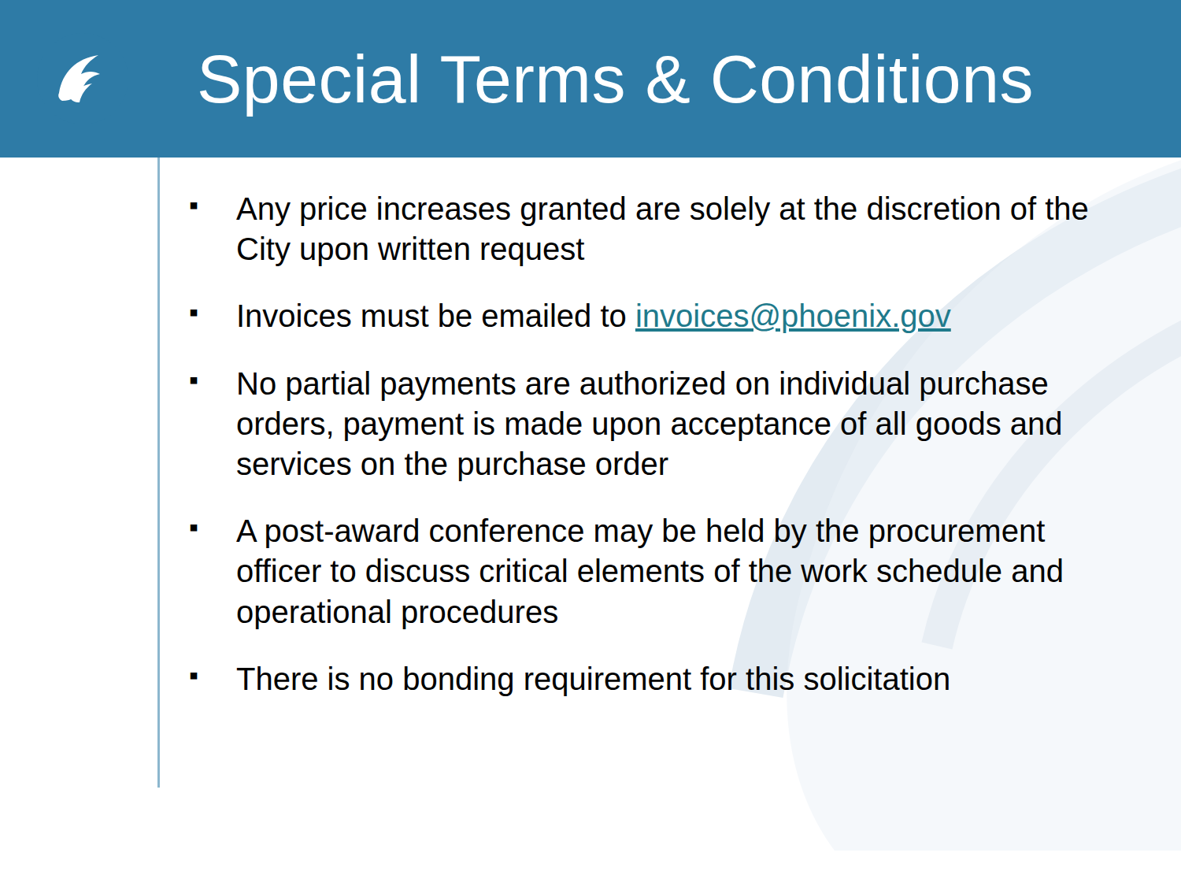Special Terms & Conditions
Any price increases granted are solely at the discretion of the City upon written request
Invoices must be emailed to invoices@phoenix.gov
No partial payments are authorized on individual purchase orders, payment is made upon acceptance of all goods and services on the purchase order
A post-award conference may be held by the procurement officer to discuss critical elements of the work schedule and operational procedures
There is no bonding requirement for this solicitation